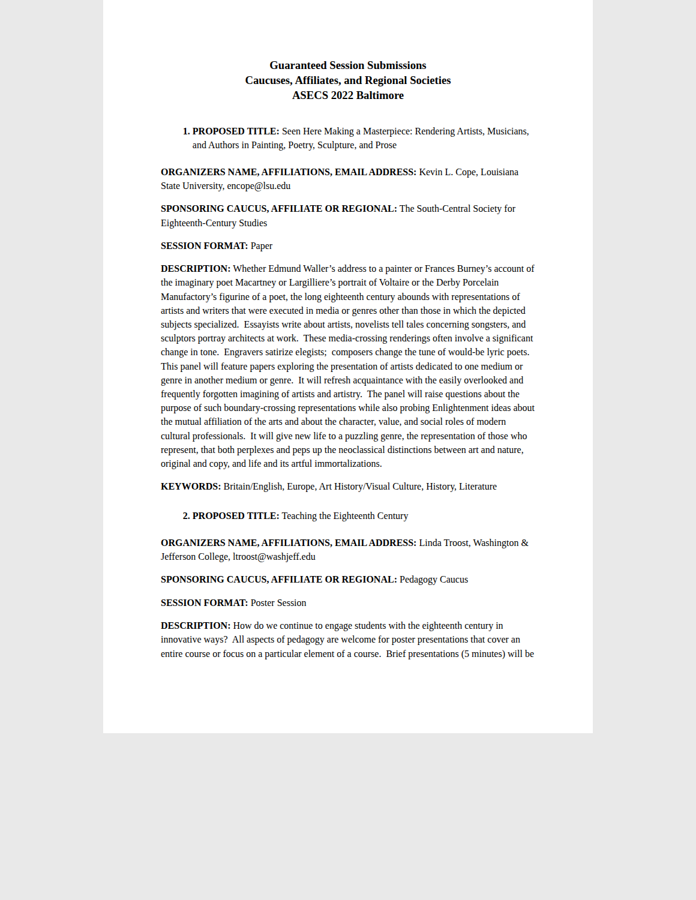Guaranteed Session Submissions Caucuses, Affiliates, and Regional Societies ASECS 2022 Baltimore
PROPOSED TITLE: Seen Here Making a Masterpiece: Rendering Artists, Musicians, and Authors in Painting, Poetry, Sculpture, and Prose
ORGANIZERS NAME, AFFILIATIONS, EMAIL ADDRESS: Kevin L. Cope, Louisiana State University, encope@lsu.edu
SPONSORING CAUCUS, AFFILIATE OR REGIONAL: The South-Central Society for Eighteenth-Century Studies
SESSION FORMAT: Paper
DESCRIPTION: Whether Edmund Waller’s address to a painter or Frances Burney’s account of the imaginary poet Macartney or Largilliere’s portrait of Voltaire or the Derby Porcelain Manufactory’s figurine of a poet, the long eighteenth century abounds with representations of artists and writers that were executed in media or genres other than those in which the depicted subjects specialized. Essayists write about artists, novelists tell tales concerning songsters, and sculptors portray architects at work. These media-crossing renderings often involve a significant change in tone. Engravers satirize elegists; composers change the tune of would-be lyric poets. This panel will feature papers exploring the presentation of artists dedicated to one medium or genre in another medium or genre. It will refresh acquaintance with the easily overlooked and frequently forgotten imagining of artists and artistry. The panel will raise questions about the purpose of such boundary-crossing representations while also probing Enlightenment ideas about the mutual affiliation of the arts and about the character, value, and social roles of modern cultural professionals. It will give new life to a puzzling genre, the representation of those who represent, that both perplexes and peps up the neoclassical distinctions between art and nature, original and copy, and life and its artful immortalizations.
KEYWORDS: Britain/English, Europe, Art History/Visual Culture, History, Literature
PROPOSED TITLE: Teaching the Eighteenth Century
ORGANIZERS NAME, AFFILIATIONS, EMAIL ADDRESS: Linda Troost, Washington & Jefferson College, ltroost@washjeff.edu
SPONSORING CAUCUS, AFFILIATE OR REGIONAL: Pedagogy Caucus
SESSION FORMAT: Poster Session
DESCRIPTION: How do we continue to engage students with the eighteenth century in innovative ways? All aspects of pedagogy are welcome for poster presentations that cover an entire course or focus on a particular element of a course. Brief presentations (5 minutes) will be